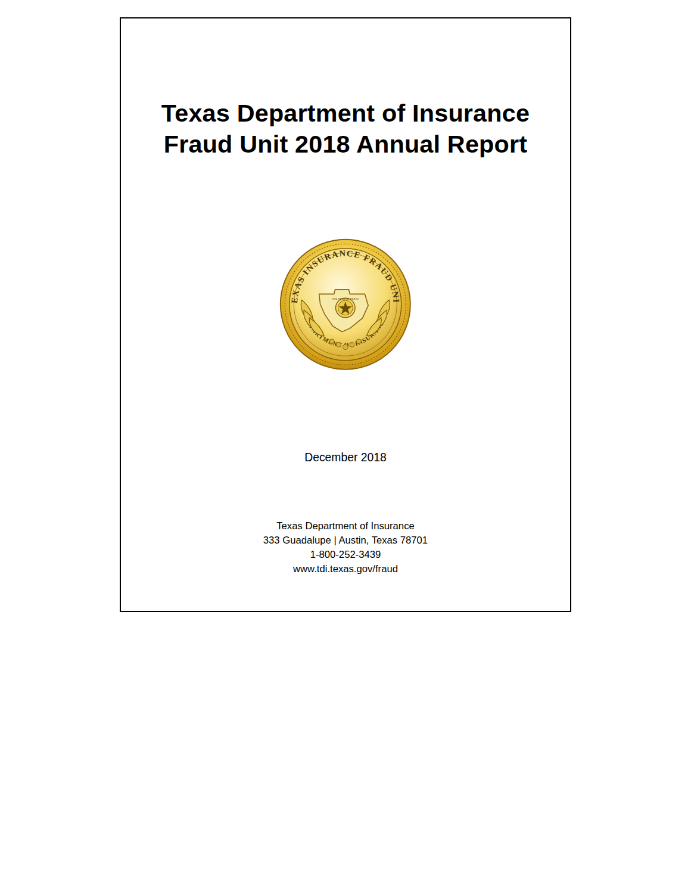Texas Department of Insurance
Fraud Unit 2018 Annual Report
TEXAS INSURANCE FRAUD UNIT DEPARTMENT OF INSURANCE THE STATE OF TEXAS
December 2018
Texas Department of Insurance
333 Guadalupe | Austin, Texas 78701
1-800-252-3439
www.tdi.texas.gov/fraud